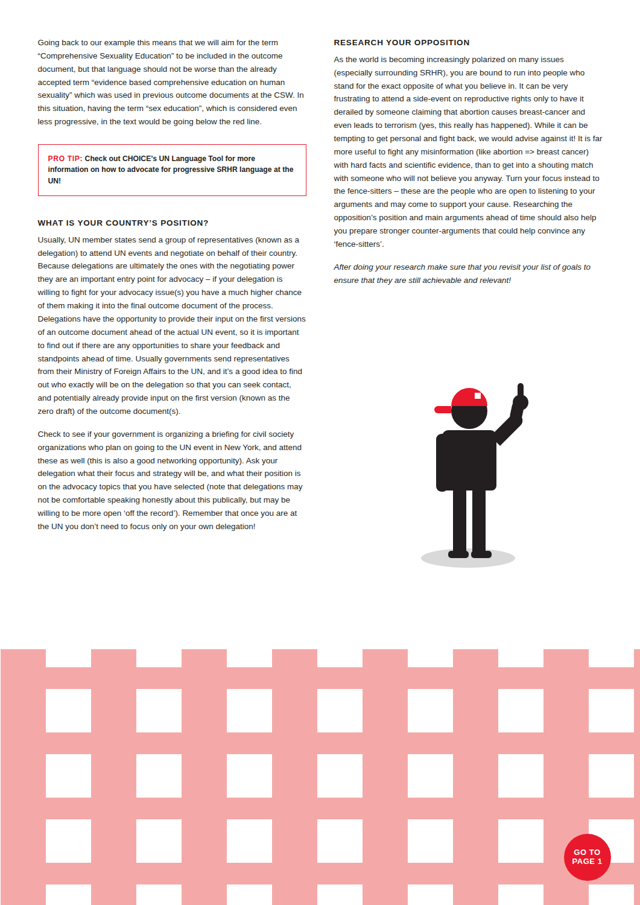Going back to our example this means that we will aim for the term “Comprehensive Sexuality Education” to be included in the outcome document, but that language should not be worse than the already accepted term “evidence based comprehensive education on human sexuality” which was used in previous outcome documents at the CSW. In this situation, having the term “sex education”, which is considered even less progressive, in the text would be going below the red line.
PRO TIP: Check out CHOICE’s UN Language Tool for more information on how to advocate for progressive SRHR language at the UN!
What is your country’s position?
Usually, UN member states send a group of representatives (known as a delegation) to attend UN events and negotiate on behalf of their country. Because delegations are ultimately the ones with the negotiating power they are an important entry point for advocacy – if your delegation is willing to fight for your advocacy issue(s) you have a much higher chance of them making it into the final outcome document of the process. Delegations have the opportunity to provide their input on the first versions of an outcome document ahead of the actual UN event, so it is important to find out if there are any opportunities to share your feedback and standpoints ahead of time. Usually governments send representatives from their Ministry of Foreign Affairs to the UN, and it’s a good idea to find out who exactly will be on the delegation so that you can seek contact, and potentially already provide input on the first version (known as the zero draft) of the outcome document(s).
Check to see if your government is organizing a briefing for civil society organizations who plan on going to the UN event in New York, and attend these as well (this is also a good networking opportunity). Ask your delegation what their focus and strategy will be, and what their position is on the advocacy topics that you have selected (note that delegations may not be comfortable speaking honestly about this publically, but may be willing to be more open ‘off the record’). Remember that once you are at the UN you don’t need to focus only on your own delegation!
Research your opposition
As the world is becoming increasingly polarized on many issues (especially surrounding SRHR), you are bound to run into people who stand for the exact opposite of what you believe in. It can be very frustrating to attend a side-event on reproductive rights only to have it derailed by someone claiming that abortion causes breast-cancer and even leads to terrorism (yes, this really has happened). While it can be tempting to get personal and fight back, we would advise against it! It is far more useful to fight any misinformation (like abortion => breast cancer) with hard facts and scientific evidence, than to get into a shouting match with someone who will not believe you anyway. Turn your focus instead to the fence-sitters – these are the people who are open to listening to your arguments and may come to support your cause. Researching the opposition’s position and main arguments ahead of time should also help you prepare stronger counter-arguments that could help convince any ‘fence-sitters’.
After doing your research make sure that you revisit your list of goals to ensure that they are still achievable and relevant!
GO TO PAGE 1